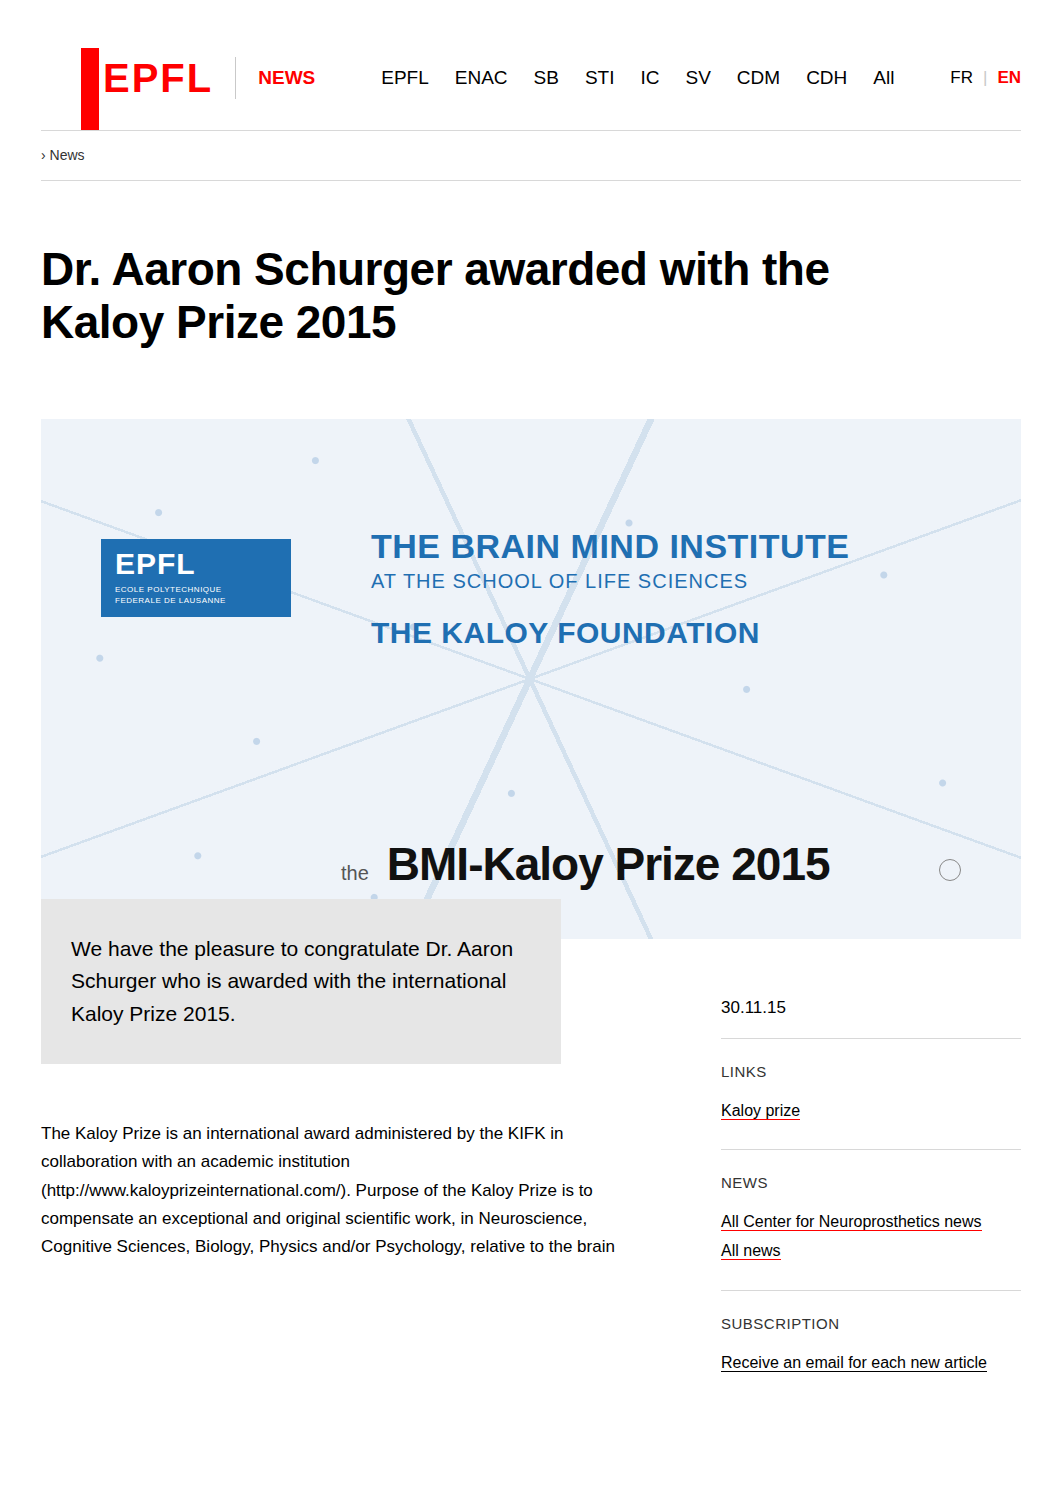EPFL
NEWS EPFL ENAC SB STI IC SV CDM CDH All
FR | EN
› News
Dr. Aaron Schurger awarded with the
Kaloy Prize 2015
EPFL
ECOLE POLYTECHNIQUE
FEDERALE DE LAUSANNE
THE BRAIN MIND INSTITUTE
AT THE SCHOOL OF LIFE SCIENCES
THE KALOY FOUNDATION
the BMI-Kaloy Prize 2015
We have the pleasure to congratulate Dr. Aaron Schurger who is awarded with the international Kaloy Prize 2015.
The Kaloy Prize is an international award administered by the KIFK in collaboration with an academic institution (http://www.kaloyprizeinternational.com/). Purpose of the Kaloy Prize is to compensate an exceptional and original scientific work, in Neuroscience, Cognitive Sciences, Biology, Physics and/or Psychology, relative to the brain
30.11.15
LINKS
Kaloy prize
NEWS
All Center for Neuroprosthetics news
All news
SUBSCRIPTION
Receive an email for each new article